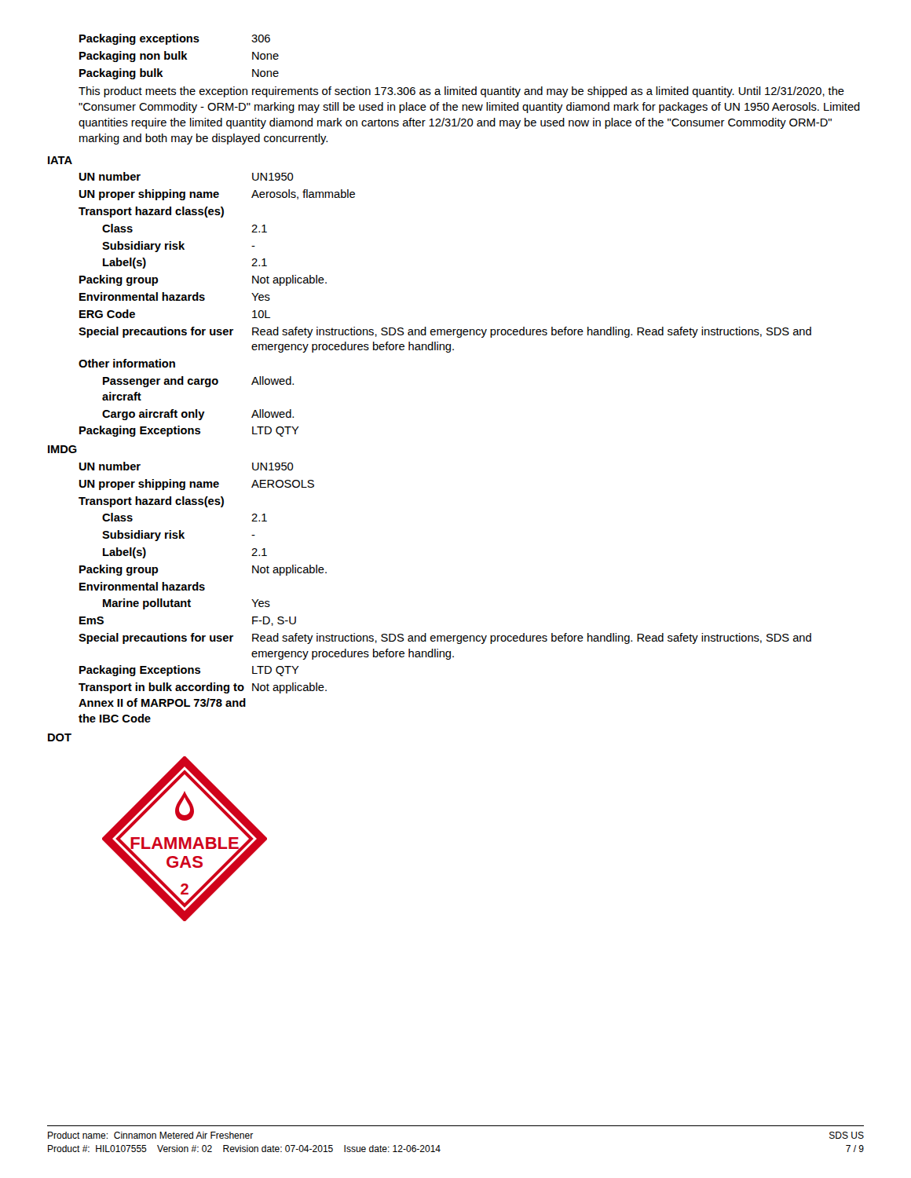Packaging exceptions
306
Packaging non bulk
None
Packaging bulk
None
This product meets the exception requirements of section 173.306 as a limited quantity and may be shipped as a limited quantity. Until 12/31/2020, the "Consumer Commodity - ORM-D" marking may still be used in place of the new limited quantity diamond mark for packages of UN 1950 Aerosols. Limited quantities require the limited quantity diamond mark on cartons after 12/31/20 and may be used now in place of the "Consumer Commodity ORM-D" marking and both may be displayed concurrently.
IATA
UN number
UN1950
UN proper shipping name
Aerosols, flammable
Transport hazard class(es)
Class
2.1
Subsidiary risk
-
Label(s)
2.1
Packing group
Not applicable.
Environmental hazards
Yes
ERG Code
10L
Special precautions for user
Read safety instructions, SDS and emergency procedures before handling. Read safety instructions, SDS and emergency procedures before handling.
Other information
Passenger and cargo aircraft
Allowed.
Cargo aircraft only
Allowed.
Packaging Exceptions
LTD QTY
IMDG
UN number
UN1950
UN proper shipping name
AEROSOLS
Transport hazard class(es)
Class
2.1
Subsidiary risk
-
Label(s)
2.1
Packing group
Not applicable.
Environmental hazards
Marine pollutant
Yes
EmS
F-D, S-U
Special precautions for user
Read safety instructions, SDS and emergency procedures before handling. Read safety instructions, SDS and emergency procedures before handling.
Packaging Exceptions
LTD QTY
Transport in bulk according to Annex II of MARPOL 73/78 and the IBC Code
Not applicable.
DOT
FLAMMABLE GAS 2
Product name: Cinnamon Metered Air Freshener SDS US
Product #: HIL0107555 Version #: 02 Revision date: 07-04-2015 Issue date: 12-06-2014 7 / 9